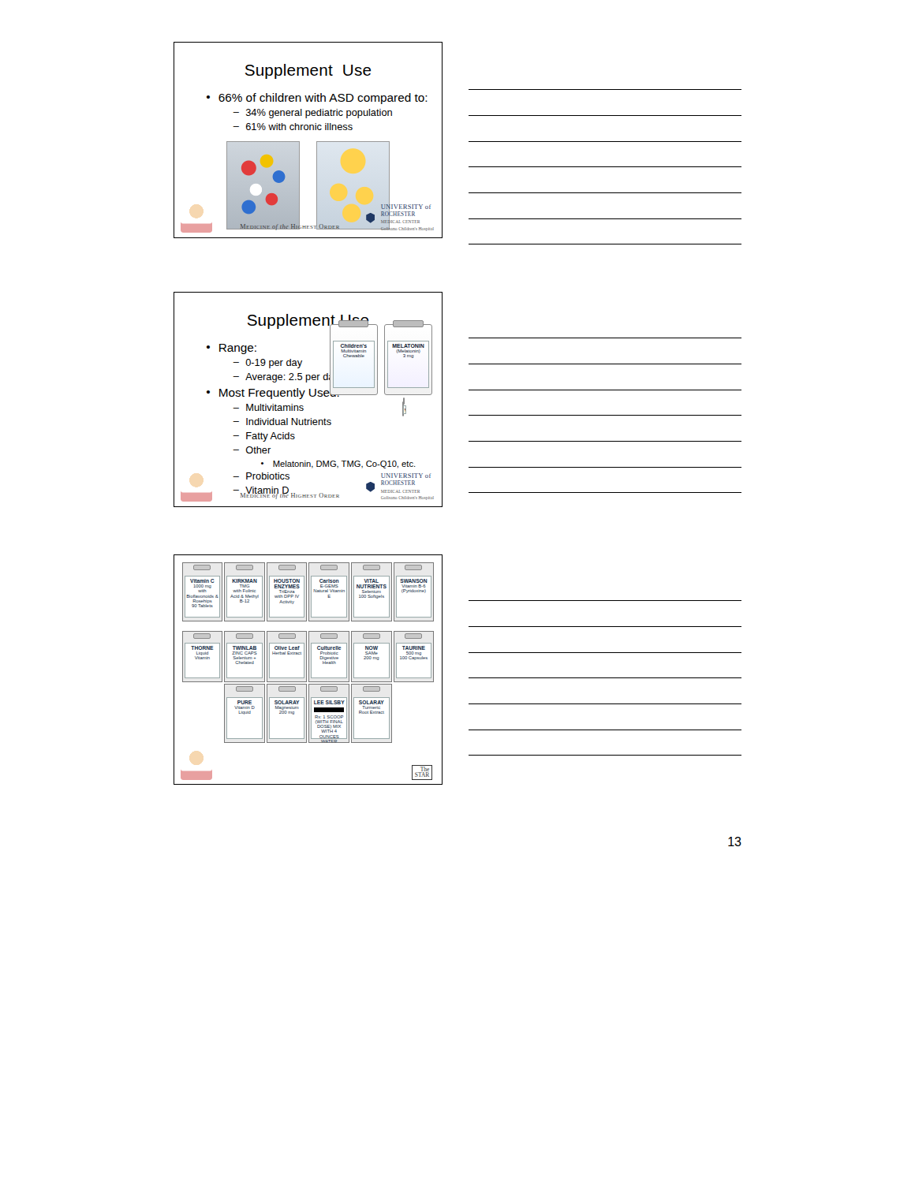Supplement Use
66% of children with ASD compared to:
34% general pediatric population
61% with chronic illness
MEDICINE of the HIGHEST ORDER UNIVERSITY of
ROCHESTER
MEDICAL CENTER
Golisano Children's Hospital
Supplement Use
Range:
0-19 per day
Average: 2.5 per day
Most Frequently Used:
Multivitamins
Individual Nutrients
Fatty Acids
Other
Melatonin, DMG, TMG, Co-Q10, etc.
Probiotics
Vitamin D
Children's Multivitamin
Chewable MELATONIN(Melatonin)
3 mg
Vitamin D-3
Liquid
MEDICINE of the HIGHEST ORDER UNIVERSITY of
ROCHESTER
MEDICAL CENTER
Golisano Children's Hospital
Vitamin C1000 mg
with Bioflavonoids & Rosehips
90 Tablets
KIRKMANTMG
with Folinic Acid & Methyl B-12
HOUSTON ENZYMESTriEnza
with DPP IV Activity
Carlson E-GEMS
Natural Vitamin E
VITAL NUTRIENTSSelenium
100 Softgels
SWANSONVitamin B-6
(Pyridoxine)
THORNELiquid
Vitamin
TWINLABZINC CAPS
Selenium + Chelated
Olive Leaf Herbal Extract
Culturelle Probiotic
Digestive Health
NOWSAMe
200 mg
TAURINE500 mg
100 Capsules
PUREVitamin D
Liquid
SOLARAYMagnesium
200 mg
LEE SILSBY Rx: 1 SCOOP (WITH FINAL DOSE) MIX WITH 4 OUNCES WATER
TAKE 1 WEEK
SOLARAYTurmeric
Root Extract
The
STAR
13